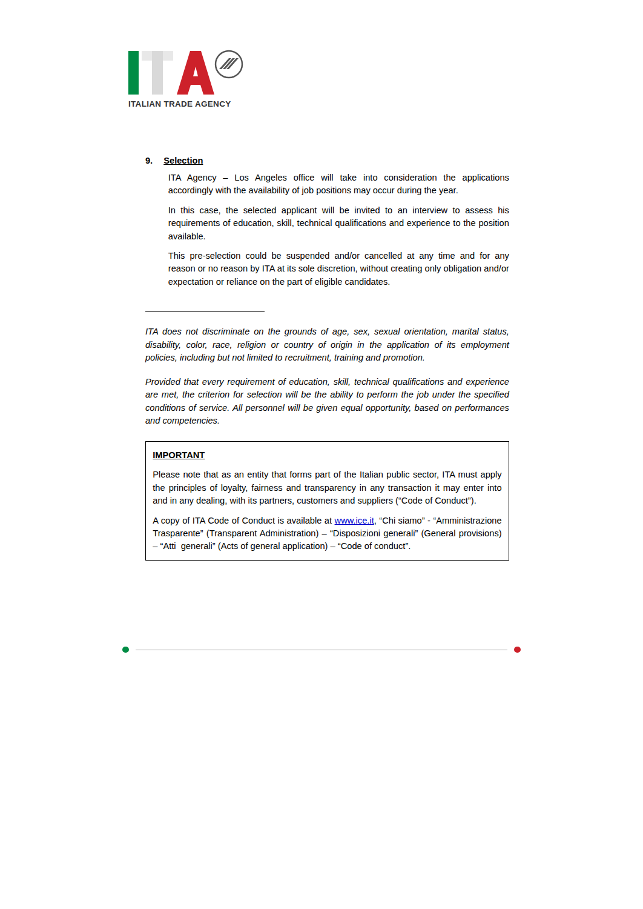ITALIAN TRADE AGENCY
9. Selection
ITA Agency – Los Angeles office will take into consideration the applications accordingly with the availability of job positions may occur during the year.
In this case, the selected applicant will be invited to an interview to assess his requirements of education, skill, technical qualifications and experience to the position available.
This pre-selection could be suspended and/or cancelled at any time and for any reason or no reason by ITA at its sole discretion, without creating only obligation and/or expectation or reliance on the part of eligible candidates.
ITA does not discriminate on the grounds of age, sex, sexual orientation, marital status, disability, color, race, religion or country of origin in the application of its employment policies, including but not limited to recruitment, training and promotion.
Provided that every requirement of education, skill, technical qualifications and experience are met, the criterion for selection will be the ability to perform the job under the specified conditions of service. All personnel will be given equal opportunity, based on performances and competencies.
IMPORTANT
Please note that as an entity that forms part of the Italian public sector, ITA must apply the principles of loyalty, fairness and transparency in any transaction it may enter into and in any dealing, with its partners, customers and suppliers (“Code of Conduct”).
A copy of ITA Code of Conduct is available at www.ice.it, “Chi siamo” - “Amministrazione Trasparente” (Transparent Administration) – “Disposizioni generali” (General provisions) – “Atti generali” (Acts of general application) – “Code of conduct”.